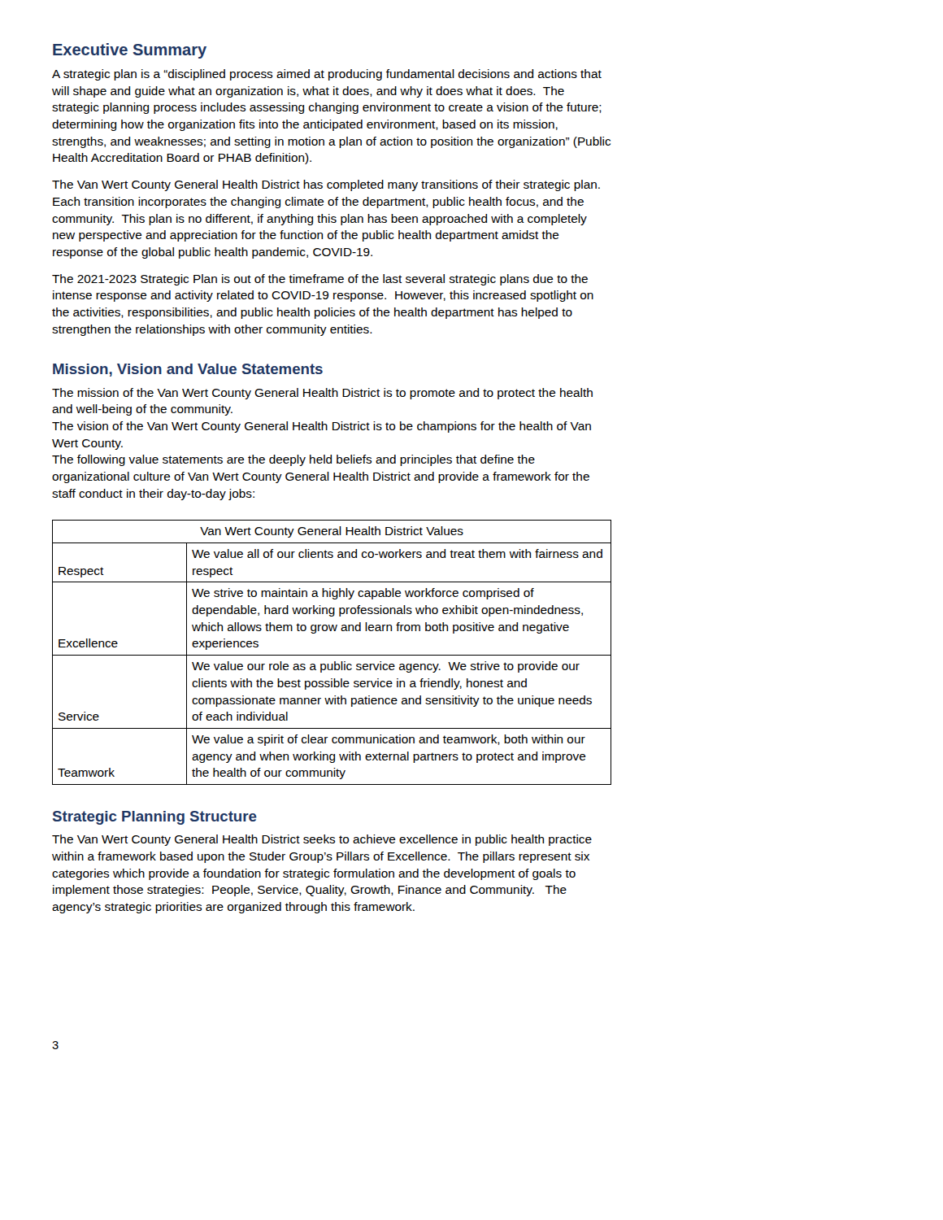Executive Summary
A strategic plan is a “disciplined process aimed at producing fundamental decisions and actions that will shape and guide what an organization is, what it does, and why it does what it does. The strategic planning process includes assessing changing environment to create a vision of the future; determining how the organization fits into the anticipated environment, based on its mission, strengths, and weaknesses; and setting in motion a plan of action to position the organization” (Public Health Accreditation Board or PHAB definition).
The Van Wert County General Health District has completed many transitions of their strategic plan. Each transition incorporates the changing climate of the department, public health focus, and the community. This plan is no different, if anything this plan has been approached with a completely new perspective and appreciation for the function of the public health department amidst the response of the global public health pandemic, COVID-19.
The 2021-2023 Strategic Plan is out of the timeframe of the last several strategic plans due to the intense response and activity related to COVID-19 response. However, this increased spotlight on the activities, responsibilities, and public health policies of the health department has helped to strengthen the relationships with other community entities.
Mission, Vision and Value Statements
The mission of the Van Wert County General Health District is to promote and to protect the health and well-being of the community.
The vision of the Van Wert County General Health District is to be champions for the health of Van Wert County.
The following value statements are the deeply held beliefs and principles that define the organizational culture of Van Wert County General Health District and provide a framework for the staff conduct in their day-to-day jobs:
Van Wert County General Health District Values
| Respect | We value all of our clients and co-workers and treat them with fairness and respect |
| Excellence | We strive to maintain a highly capable workforce comprised of dependable, hard working professionals who exhibit open-mindedness, which allows them to grow and learn from both positive and negative experiences |
| Service | We value our role as a public service agency. We strive to provide our clients with the best possible service in a friendly, honest and compassionate manner with patience and sensitivity to the unique needs of each individual |
| Teamwork | We value a spirit of clear communication and teamwork, both within our agency and when working with external partners to protect and improve the health of our community |
Strategic Planning Structure
The Van Wert County General Health District seeks to achieve excellence in public health practice within a framework based upon the Studer Group’s Pillars of Excellence. The pillars represent six categories which provide a foundation for strategic formulation and the development of goals to implement those strategies: People, Service, Quality, Growth, Finance and Community. The agency’s strategic priorities are organized through this framework.
3